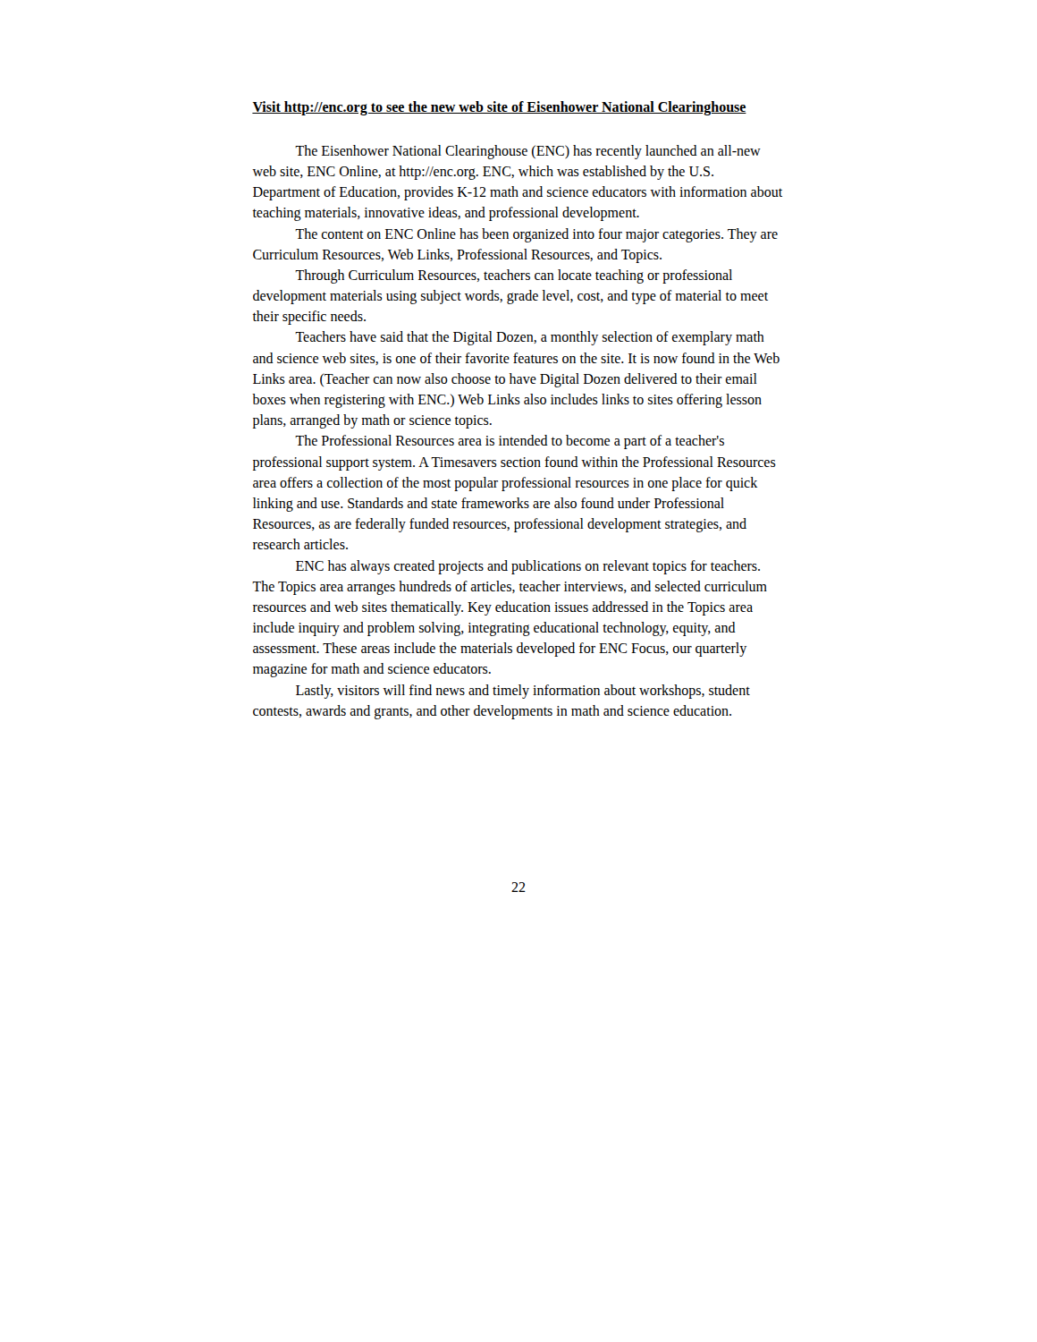Visit http://enc.org to see the new web site of Eisenhower National Clearinghouse
The Eisenhower National Clearinghouse (ENC) has recently launched an all-new web site, ENC Online, at http://enc.org. ENC, which was established by the U.S. Department of Education, provides K-12 math and science educators with information about teaching materials, innovative ideas, and professional development.
The content on ENC Online has been organized into four major categories. They are Curriculum Resources, Web Links, Professional Resources, and Topics.
Through Curriculum Resources, teachers can locate teaching or professional development materials using subject words, grade level, cost, and type of material to meet their specific needs.
Teachers have said that the Digital Dozen, a monthly selection of exemplary math and science web sites, is one of their favorite features on the site. It is now found in the Web Links area. (Teacher can now also choose to have Digital Dozen delivered to their email boxes when registering with ENC.) Web Links also includes links to sites offering lesson plans, arranged by math or science topics.
The Professional Resources area is intended to become a part of a teacher's professional support system. A Timesavers section found within the Professional Resources area offers a collection of the most popular professional resources in one place for quick linking and use. Standards and state frameworks are also found under Professional Resources, as are federally funded resources, professional development strategies, and research articles.
ENC has always created projects and publications on relevant topics for teachers. The Topics area arranges hundreds of articles, teacher interviews, and selected curriculum resources and web sites thematically. Key education issues addressed in the Topics area include inquiry and problem solving, integrating educational technology, equity, and assessment. These areas include the materials developed for ENC Focus, our quarterly magazine for math and science educators.
Lastly, visitors will find news and timely information about workshops, student contests, awards and grants, and other developments in math and science education.
22